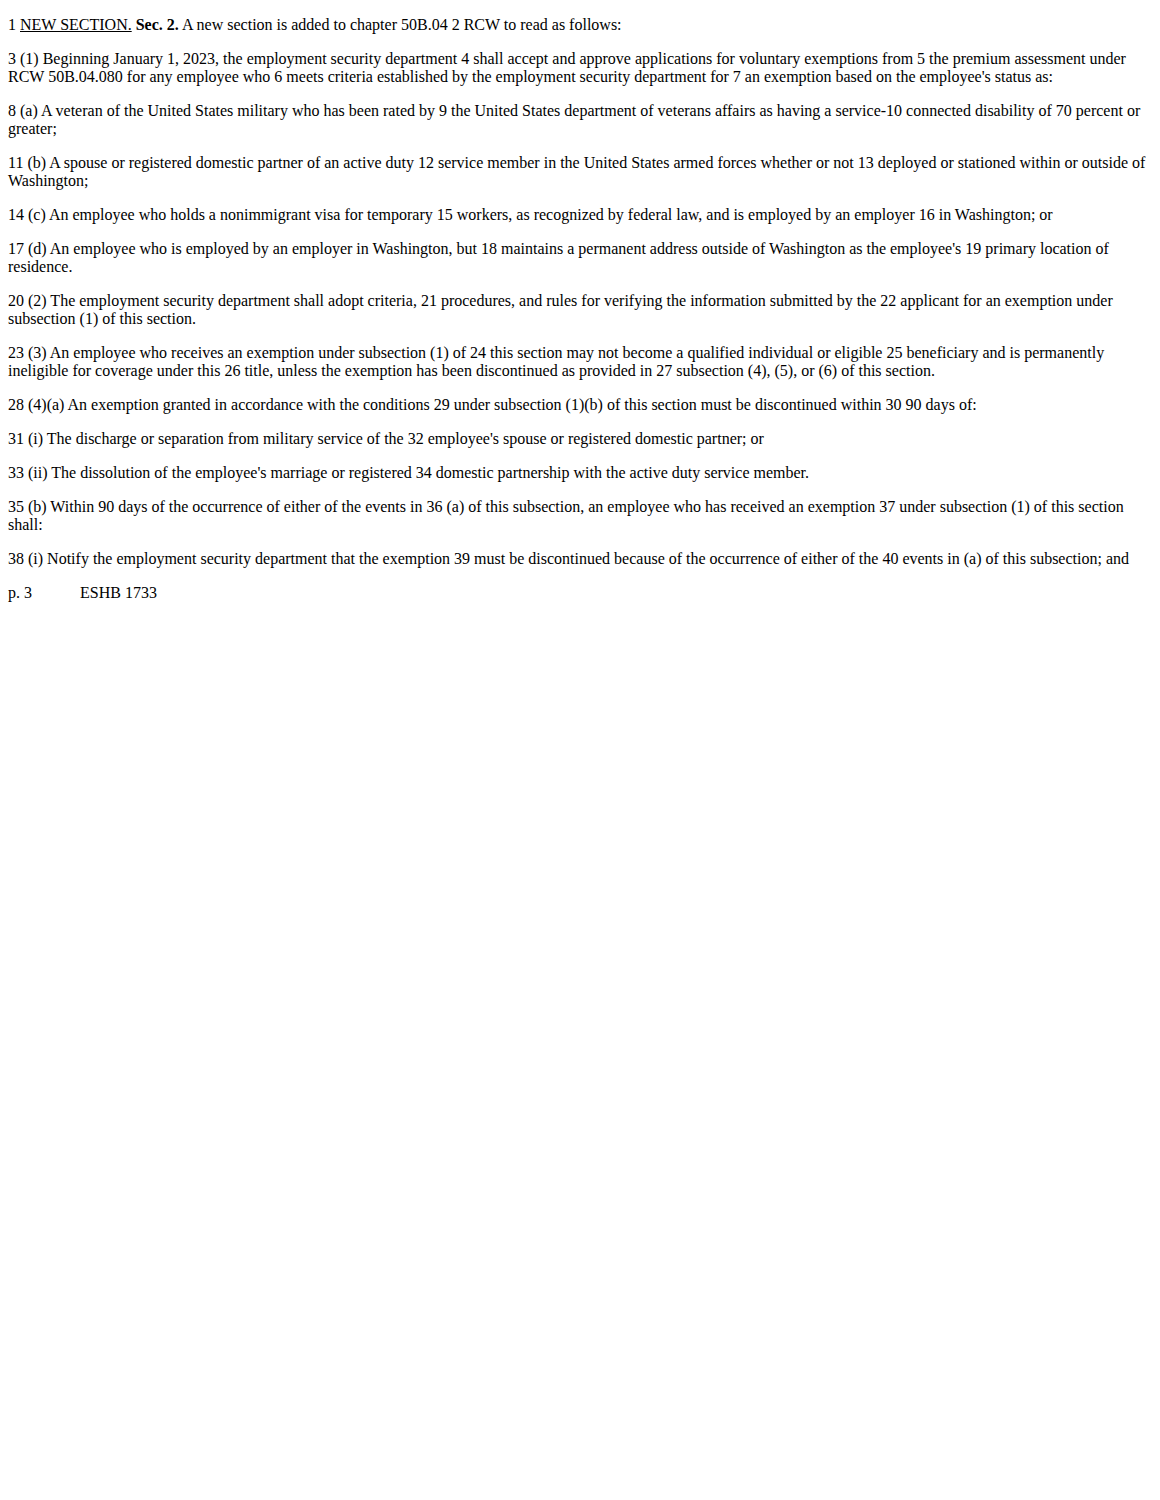1 NEW SECTION. Sec. 2. A new section is added to chapter 50B.04 2 RCW to read as follows:
3 (1) Beginning January 1, 2023, the employment security department 4 shall accept and approve applications for voluntary exemptions from 5 the premium assessment under RCW 50B.04.080 for any employee who 6 meets criteria established by the employment security department for 7 an exemption based on the employee's status as:
8 (a) A veteran of the United States military who has been rated by 9 the United States department of veterans affairs as having a service-10 connected disability of 70 percent or greater;
11 (b) A spouse or registered domestic partner of an active duty 12 service member in the United States armed forces whether or not 13 deployed or stationed within or outside of Washington;
14 (c) An employee who holds a nonimmigrant visa for temporary 15 workers, as recognized by federal law, and is employed by an employer 16 in Washington; or
17 (d) An employee who is employed by an employer in Washington, but 18 maintains a permanent address outside of Washington as the employee's 19 primary location of residence.
20 (2) The employment security department shall adopt criteria, 21 procedures, and rules for verifying the information submitted by the 22 applicant for an exemption under subsection (1) of this section.
23 (3) An employee who receives an exemption under subsection (1) of 24 this section may not become a qualified individual or eligible 25 beneficiary and is permanently ineligible for coverage under this 26 title, unless the exemption has been discontinued as provided in 27 subsection (4), (5), or (6) of this section.
28 (4)(a) An exemption granted in accordance with the conditions 29 under subsection (1)(b) of this section must be discontinued within 30 90 days of:
31 (i) The discharge or separation from military service of the 32 employee's spouse or registered domestic partner; or
33 (ii) The dissolution of the employee's marriage or registered 34 domestic partnership with the active duty service member.
35 (b) Within 90 days of the occurrence of either of the events in 36 (a) of this subsection, an employee who has received an exemption 37 under subsection (1) of this section shall:
38 (i) Notify the employment security department that the exemption 39 must be discontinued because of the occurrence of either of the 40 events in (a) of this subsection; and
p. 3 ESHB 1733